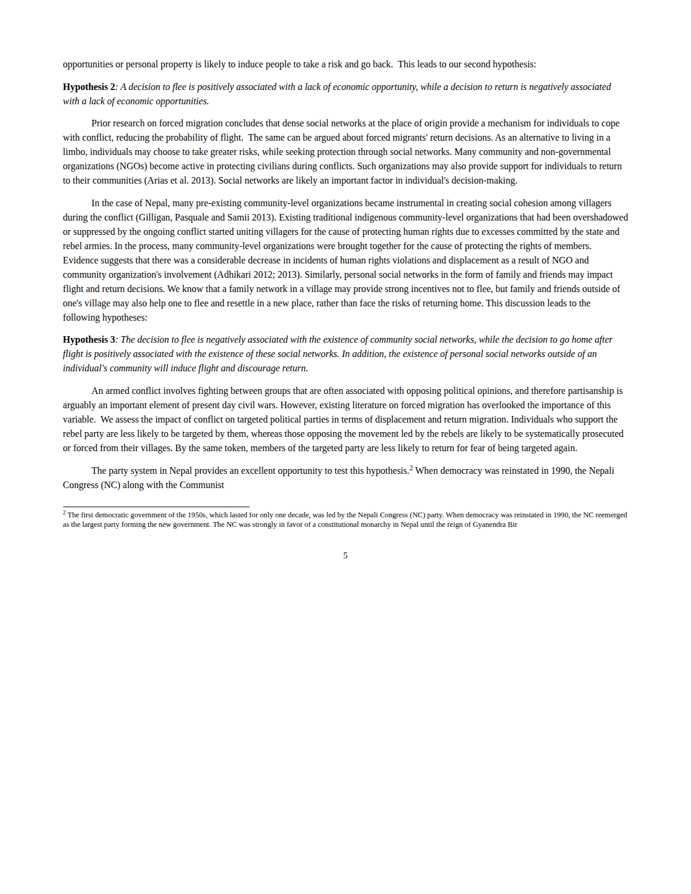opportunities or personal property is likely to induce people to take a risk and go back. This leads to our second hypothesis:
Hypothesis 2: A decision to flee is positively associated with a lack of economic opportunity, while a decision to return is negatively associated with a lack of economic opportunities.
Prior research on forced migration concludes that dense social networks at the place of origin provide a mechanism for individuals to cope with conflict, reducing the probability of flight. The same can be argued about forced migrants' return decisions. As an alternative to living in a limbo, individuals may choose to take greater risks, while seeking protection through social networks. Many community and non-governmental organizations (NGOs) become active in protecting civilians during conflicts. Such organizations may also provide support for individuals to return to their communities (Arias et al. 2013). Social networks are likely an important factor in individual's decision-making.
In the case of Nepal, many pre-existing community-level organizations became instrumental in creating social cohesion among villagers during the conflict (Gilligan, Pasquale and Samii 2013). Existing traditional indigenous community-level organizations that had been overshadowed or suppressed by the ongoing conflict started uniting villagers for the cause of protecting human rights due to excesses committed by the state and rebel armies. In the process, many community-level organizations were brought together for the cause of protecting the rights of members. Evidence suggests that there was a considerable decrease in incidents of human rights violations and displacement as a result of NGO and community organization's involvement (Adhikari 2012; 2013). Similarly, personal social networks in the form of family and friends may impact flight and return decisions. We know that a family network in a village may provide strong incentives not to flee, but family and friends outside of one's village may also help one to flee and resettle in a new place, rather than face the risks of returning home. This discussion leads to the following hypotheses:
Hypothesis 3: The decision to flee is negatively associated with the existence of community social networks, while the decision to go home after flight is positively associated with the existence of these social networks. In addition, the existence of personal social networks outside of an individual's community will induce flight and discourage return.
An armed conflict involves fighting between groups that are often associated with opposing political opinions, and therefore partisanship is arguably an important element of present day civil wars. However, existing literature on forced migration has overlooked the importance of this variable. We assess the impact of conflict on targeted political parties in terms of displacement and return migration. Individuals who support the rebel party are less likely to be targeted by them, whereas those opposing the movement led by the rebels are likely to be systematically prosecuted or forced from their villages. By the same token, members of the targeted party are less likely to return for fear of being targeted again.
The party system in Nepal provides an excellent opportunity to test this hypothesis.2 When democracy was reinstated in 1990, the Nepali Congress (NC) along with the Communist
2 The first democratic government of the 1950s, which lasted for only one decade, was led by the Nepali Congress (NC) party. When democracy was reinstated in 1990, the NC reemerged as the largest party forming the new government. The NC was strongly in favor of a constitutional monarchy in Nepal until the reign of Gyanendra Bir
5